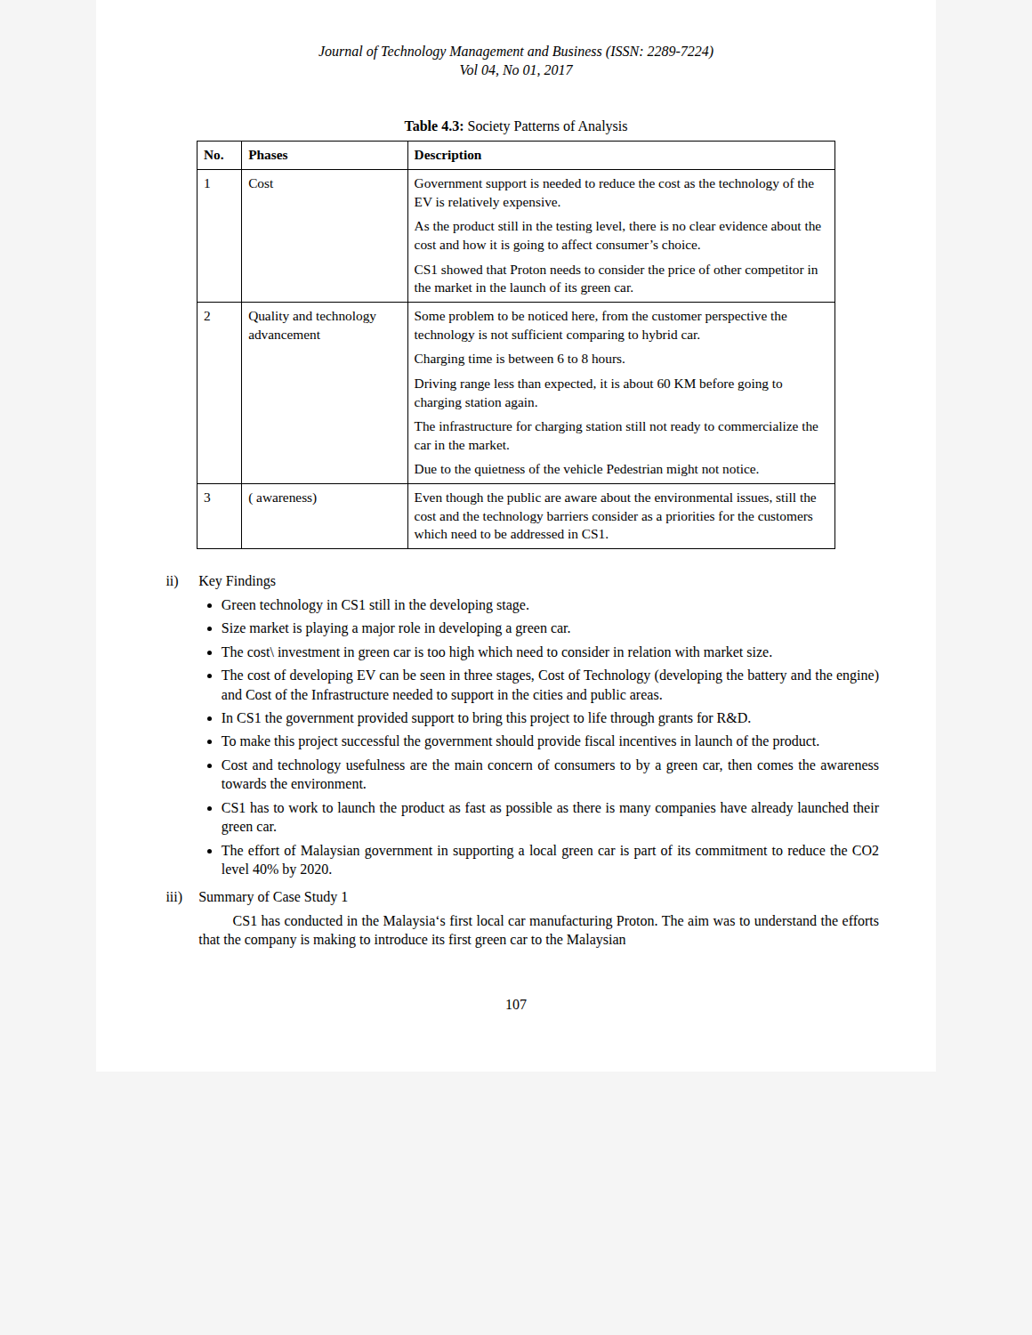Journal of Technology Management and Business (ISSN: 2289-7224) Vol 04, No 01, 2017
Table 4.3: Society Patterns of Analysis
| No. | Phases | Description |
| --- | --- | --- |
| 1 | Cost | Government support is needed to reduce the cost as the technology of the EV is relatively expensive. As the product still in the testing level, there is no clear evidence about the cost and how it is going to affect consumer’s choice. CS1 showed that Proton needs to consider the price of other competitor in the market in the launch of its green car. |
| 2 | Quality and technology advancement | Some problem to be noticed here, from the customer perspective the technology is not sufficient comparing to hybrid car. Charging time is between 6 to 8 hours. Driving range less than expected, it is about 60 KM before going to charging station again. The infrastructure for charging station still not ready to commercialize the car in the market. Due to the quietness of the vehicle Pedestrian might not notice. |
| 3 | ( awareness) | Even though the public are aware about the environmental issues, still the cost and the technology barriers consider as a priorities for the customers which need to be addressed in CS1. |
ii) Key Findings
Green technology in CS1 still in the developing stage.
Size market is playing a major role in developing a green car.
The cost\ investment in green car is too high which need to consider in relation with market size.
The cost of developing EV can be seen in three stages, Cost of Technology (developing the battery and the engine) and Cost of the Infrastructure needed to support in the cities and public areas.
In CS1 the government provided support to bring this project to life through grants for R&D.
To make this project successful the government should provide fiscal incentives in launch of the product.
Cost and technology usefulness are the main concern of consumers to by a green car, then comes the awareness towards the environment.
CS1 has to work to launch the product as fast as possible as there is many companies have already launched their green car.
The effort of Malaysian government in supporting a local green car is part of its commitment to reduce the CO2 level 40% by 2020.
iii) Summary of Case Study 1
CS1 has conducted in the Malaysia‘s first local car manufacturing Proton. The aim was to understand the efforts that the company is making to introduce its first green car to the Malaysian
107